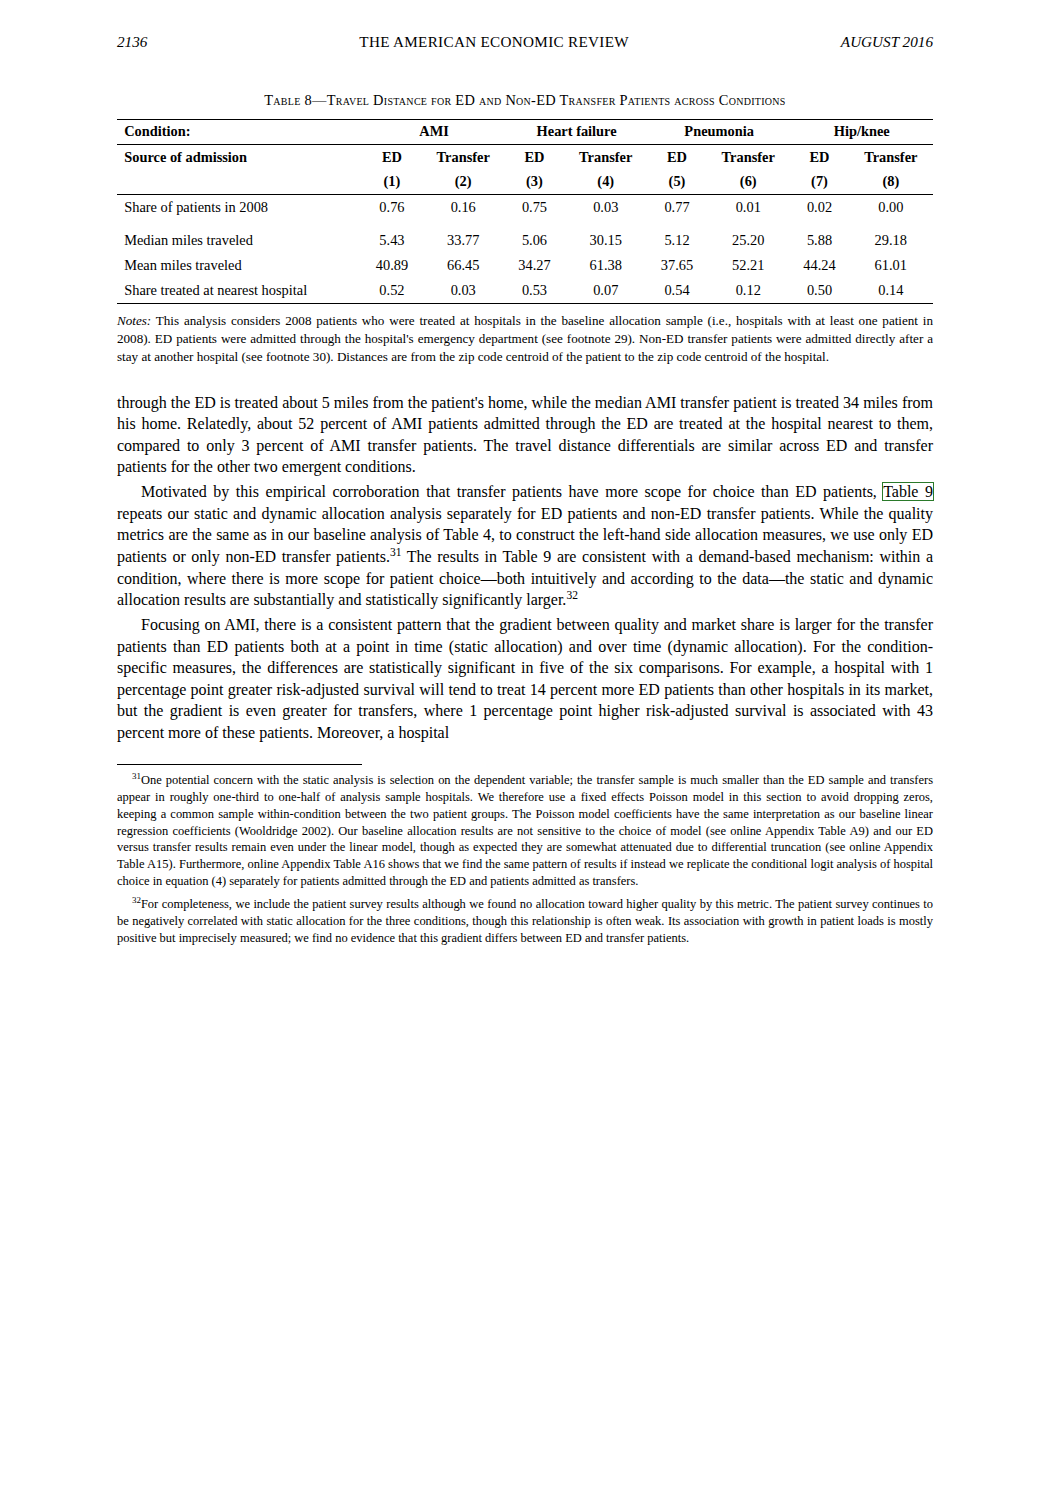2136 THE AMERICAN ECONOMIC REVIEW AUGUST 2016
Table 8—Travel Distance for ED and Non-ED Transfer Patients across Conditions
| Condition: | AMI | Heart failure | Pneumonia | Hip/knee |
| --- | --- | --- | --- | --- |
| Source of admission | ED | Transfer | ED | Transfer | ED | Transfer | ED | Transfer |
| | (1) | (2) | (3) | (4) | (5) | (6) | (7) | (8) |
| Share of patients in 2008 | 0.76 | 0.16 | 0.75 | 0.03 | 0.77 | 0.01 | 0.02 | 0.00 |
| Median miles traveled | 5.43 | 33.77 | 5.06 | 30.15 | 5.12 | 25.20 | 5.88 | 29.18 |
| Mean miles traveled | 40.89 | 66.45 | 34.27 | 61.38 | 37.65 | 52.21 | 44.24 | 61.01 |
| Share treated at nearest hospital | 0.52 | 0.03 | 0.53 | 0.07 | 0.54 | 0.12 | 0.50 | 0.14 |
Notes: This analysis considers 2008 patients who were treated at hospitals in the baseline allocation sample (i.e., hospitals with at least one patient in 2008). ED patients were admitted through the hospital's emergency department (see footnote 29). Non-ED transfer patients were admitted directly after a stay at another hospital (see footnote 30). Distances are from the zip code centroid of the patient to the zip code centroid of the hospital.
through the ED is treated about 5 miles from the patient's home, while the median AMI transfer patient is treated 34 miles from his home. Relatedly, about 52 percent of AMI patients admitted through the ED are treated at the hospital nearest to them, compared to only 3 percent of AMI transfer patients. The travel distance differentials are similar across ED and transfer patients for the other two emergent conditions.
Motivated by this empirical corroboration that transfer patients have more scope for choice than ED patients, Table 9 repeats our static and dynamic allocation analysis separately for ED patients and non-ED transfer patients. While the quality metrics are the same as in our baseline analysis of Table 4, to construct the left-hand side allocation measures, we use only ED patients or only non-ED transfer patients.31 The results in Table 9 are consistent with a demand-based mechanism: within a condition, where there is more scope for patient choice—both intuitively and according to the data—the static and dynamic allocation results are substantially and statistically significantly larger.32
Focusing on AMI, there is a consistent pattern that the gradient between quality and market share is larger for the transfer patients than ED patients both at a point in time (static allocation) and over time (dynamic allocation). For the condition-specific measures, the differences are statistically significant in five of the six comparisons. For example, a hospital with 1 percentage point greater risk-adjusted survival will tend to treat 14 percent more ED patients than other hospitals in its market, but the gradient is even greater for transfers, where 1 percentage point higher risk-adjusted survival is associated with 43 percent more of these patients. Moreover, a hospital
31One potential concern with the static analysis is selection on the dependent variable; the transfer sample is much smaller than the ED sample and transfers appear in roughly one-third to one-half of analysis sample hospitals. We therefore use a fixed effects Poisson model in this section to avoid dropping zeros, keeping a common sample within-condition between the two patient groups. The Poisson model coefficients have the same interpretation as our baseline linear regression coefficients (Wooldridge 2002). Our baseline allocation results are not sensitive to the choice of model (see online Appendix Table A9) and our ED versus transfer results remain even under the linear model, though as expected they are somewhat attenuated due to differential truncation (see online Appendix Table A15). Furthermore, online Appendix Table A16 shows that we find the same pattern of results if instead we replicate the conditional logit analysis of hospital choice in equation (4) separately for patients admitted through the ED and patients admitted as transfers.
32For completeness, we include the patient survey results although we found no allocation toward higher quality by this metric. The patient survey continues to be negatively correlated with static allocation for the three conditions, though this relationship is often weak. Its association with growth in patient loads is mostly positive but imprecisely measured; we find no evidence that this gradient differs between ED and transfer patients.